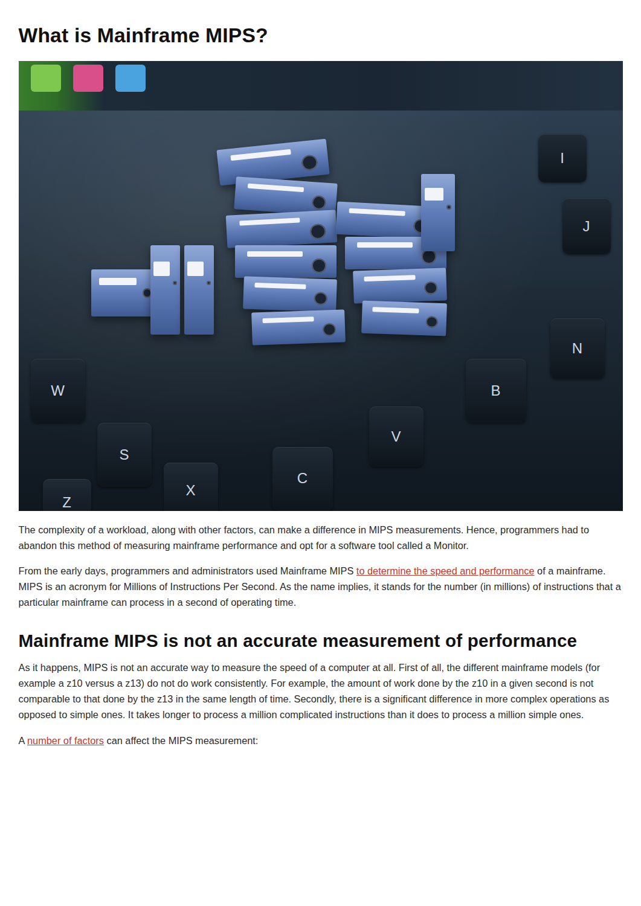What is Mainframe MIPS?
W S X Z C V B N J I
The complexity of a workload, along with other factors, can make a difference in MIPS measurements. Hence, programmers had to abandon this method of measuring mainframe performance and opt for a software tool called a Monitor.
From the early days, programmers and administrators used Mainframe MIPS to determine the speed and performance of a mainframe. MIPS is an acronym for Millions of Instructions Per Second. As the name implies, it stands for the number (in millions) of instructions that a particular mainframe can process in a second of operating time.
Mainframe MIPS is not an accurate measurement of performance
As it happens, MIPS is not an accurate way to measure the speed of a computer at all. First of all, the different mainframe models (for example a z10 versus a z13) do not do work consistently. For example, the amount of work done by the z10 in a given second is not comparable to that done by the z13 in the same length of time. Secondly, there is a significant difference in more complex operations as opposed to simple ones. It takes longer to process a million complicated instructions than it does to process a million simple ones.
A number of factors can affect the MIPS measurement: